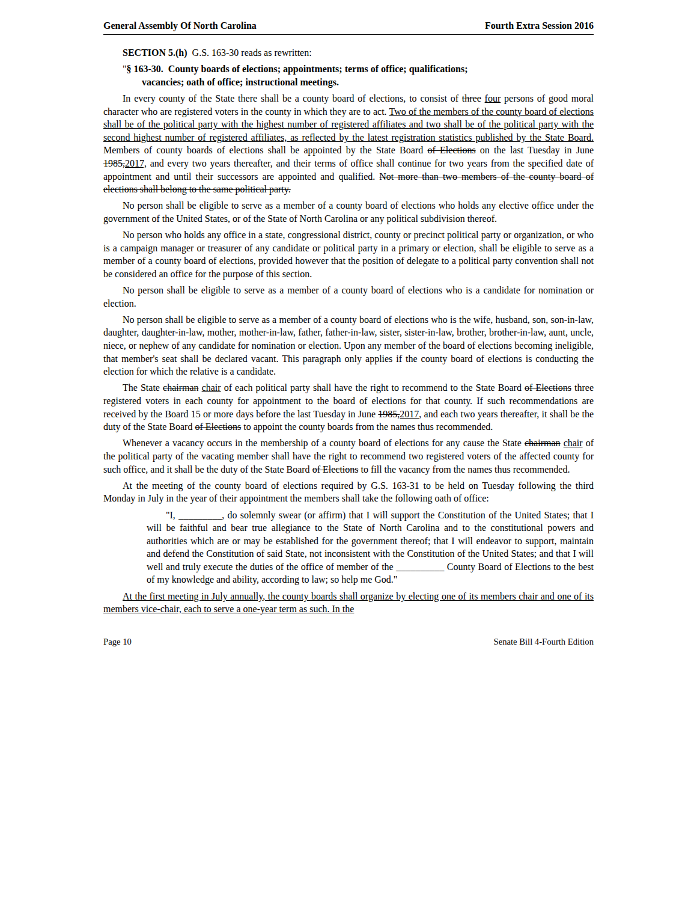General Assembly Of North Carolina Fourth Extra Session 2016
SECTION 5.(h) G.S. 163-30 reads as rewritten:
"§ 163-30. County boards of elections; appointments; terms of office; qualifications; vacancies; oath of office; instructional meetings.
In every county of the State there shall be a county board of elections, to consist of three four persons of good moral character who are registered voters in the county in which they are to act. Two of the members of the county board of elections shall be of the political party with the highest number of registered affiliates and two shall be of the political party with the second highest number of registered affiliates, as reflected by the latest registration statistics published by the State Board. Members of county boards of elections shall be appointed by the State Board of Elections on the last Tuesday in June 1985,2017, and every two years thereafter, and their terms of office shall continue for two years from the specified date of appointment and until their successors are appointed and qualified. Not more than two members of the county board of elections shall belong to the same political party.
No person shall be eligible to serve as a member of a county board of elections who holds any elective office under the government of the United States, or of the State of North Carolina or any political subdivision thereof.
No person who holds any office in a state, congressional district, county or precinct political party or organization, or who is a campaign manager or treasurer of any candidate or political party in a primary or election, shall be eligible to serve as a member of a county board of elections, provided however that the position of delegate to a political party convention shall not be considered an office for the purpose of this section.
No person shall be eligible to serve as a member of a county board of elections who is a candidate for nomination or election.
No person shall be eligible to serve as a member of a county board of elections who is the wife, husband, son, son-in-law, daughter, daughter-in-law, mother, mother-in-law, father, father-in-law, sister, sister-in-law, brother, brother-in-law, aunt, uncle, niece, or nephew of any candidate for nomination or election. Upon any member of the board of elections becoming ineligible, that member's seat shall be declared vacant. This paragraph only applies if the county board of elections is conducting the election for which the relative is a candidate.
The State chairman chair of each political party shall have the right to recommend to the State Board of Elections three registered voters in each county for appointment to the board of elections for that county. If such recommendations are received by the Board 15 or more days before the last Tuesday in June 1985,2017, and each two years thereafter, it shall be the duty of the State Board of Elections to appoint the county boards from the names thus recommended.
Whenever a vacancy occurs in the membership of a county board of elections for any cause the State chairman chair of the political party of the vacating member shall have the right to recommend two registered voters of the affected county for such office, and it shall be the duty of the State Board of Elections to fill the vacancy from the names thus recommended.
At the meeting of the county board of elections required by G.S. 163-31 to be held on Tuesday following the third Monday in July in the year of their appointment the members shall take the following oath of office:
"I, _________, do solemnly swear (or affirm) that I will support the Constitution of the United States; that I will be faithful and bear true allegiance to the State of North Carolina and to the constitutional powers and authorities which are or may be established for the government thereof; that I will endeavor to support, maintain and defend the Constitution of said State, not inconsistent with the Constitution of the United States; and that I will well and truly execute the duties of the office of member of the __________ County Board of Elections to the best of my knowledge and ability, according to law; so help me God."
At the first meeting in July annually, the county boards shall organize by electing one of its members chair and one of its members vice-chair, each to serve a one-year term as such. In the
Page 10 Senate Bill 4-Fourth Edition